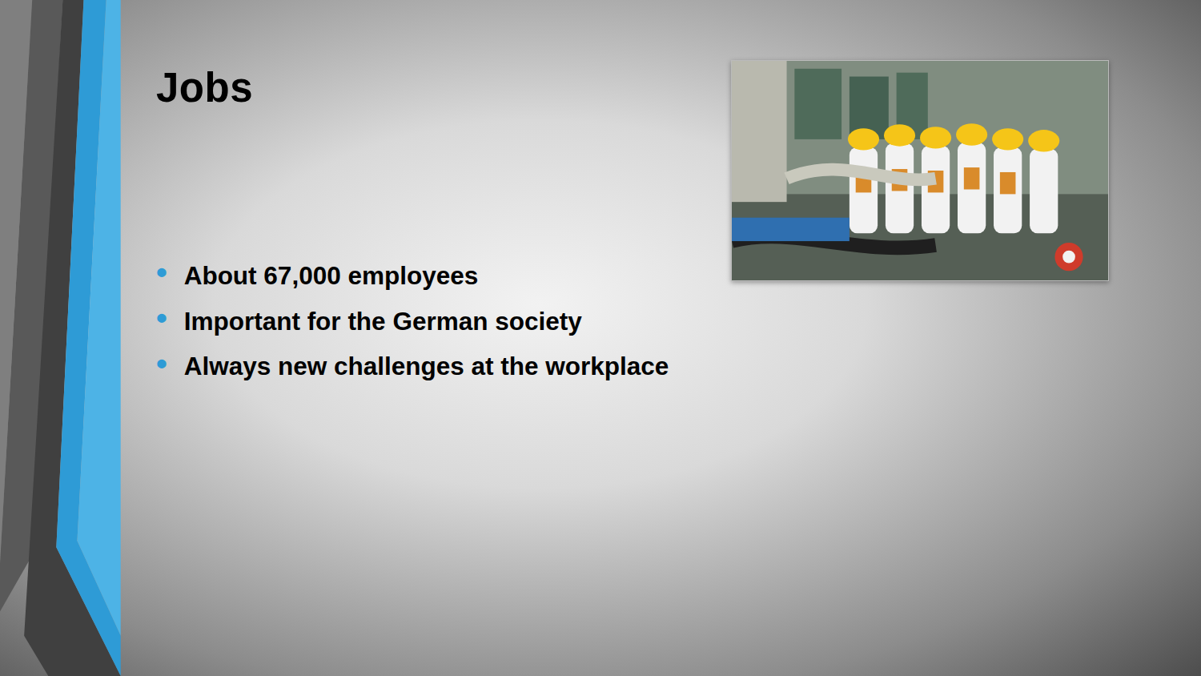Jobs
About 67,000 employees
Important for the German society
Always new challenges at the workplace